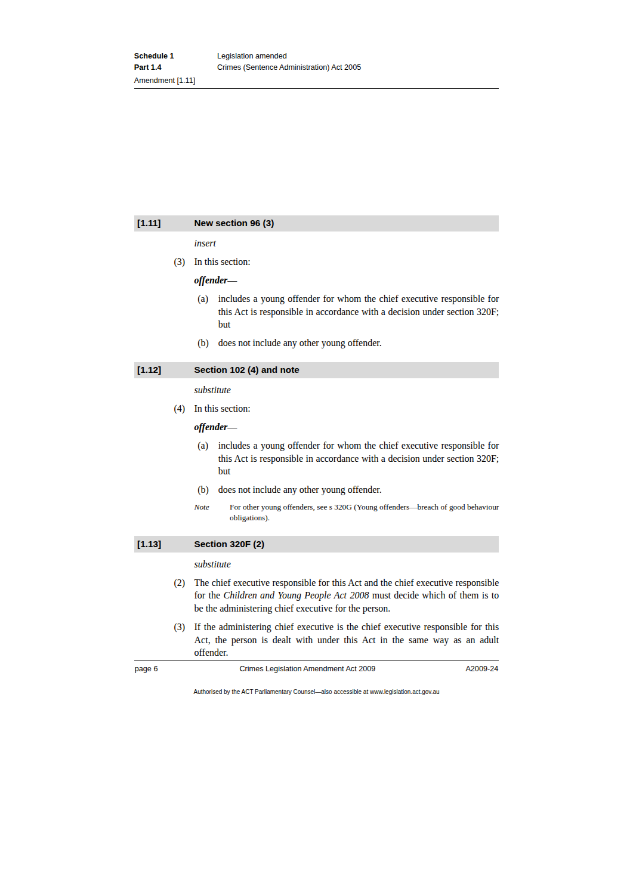| Schedule 1 | Legislation amended |
| Part 1.4 | Crimes (Sentence Administration) Act 2005 |
| Amendment [1.11] |
[1.11] New section 96 (3)
insert
(3)
In this section:
offender—
(a)
includes a young offender for whom the chief executive responsible for this Act is responsible in accordance with a decision under section 320F; but
(b)
does not include any other young offender.
[1.12] Section 102 (4) and note
substitute
(4)
In this section:
offender—
(a)
includes a young offender for whom the chief executive responsible for this Act is responsible in accordance with a decision under section 320F; but
(b)
does not include any other young offender.
Note
For other young offenders, see s 320G (Young offenders—breach of good behaviour obligations).
[1.13] Section 320F (2)
substitute
(2)
The chief executive responsible for this Act and the chief executive responsible for the Children and Young People Act 2008 must decide which of them is to be the administering chief executive for the person.
(3)
If the administering chief executive is the chief executive responsible for this Act, the person is dealt with under this Act in the same way as an adult offender.
| page 6 | Crimes Legislation Amendment Act 2009 | A2009-24 |
Authorised by the ACT Parliamentary Counsel—also accessible at www.legislation.act.gov.au